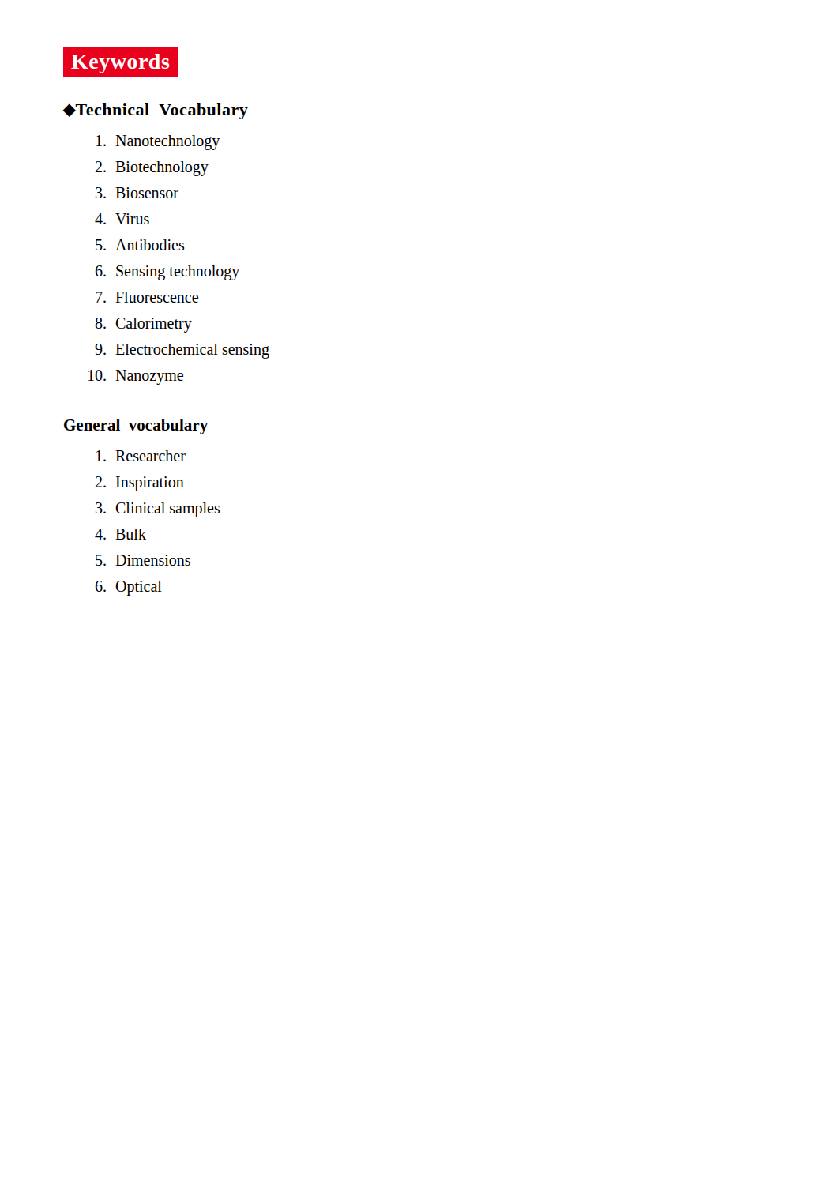Keywords
◆Technical Vocabulary
Nanotechnology
Biotechnology
Biosensor
Virus
Antibodies
Sensing technology
Fluorescence
Calorimetry
Electrochemical sensing
Nanozyme
General vocabulary
Researcher
Inspiration
Clinical samples
Bulk
Dimensions
Optical